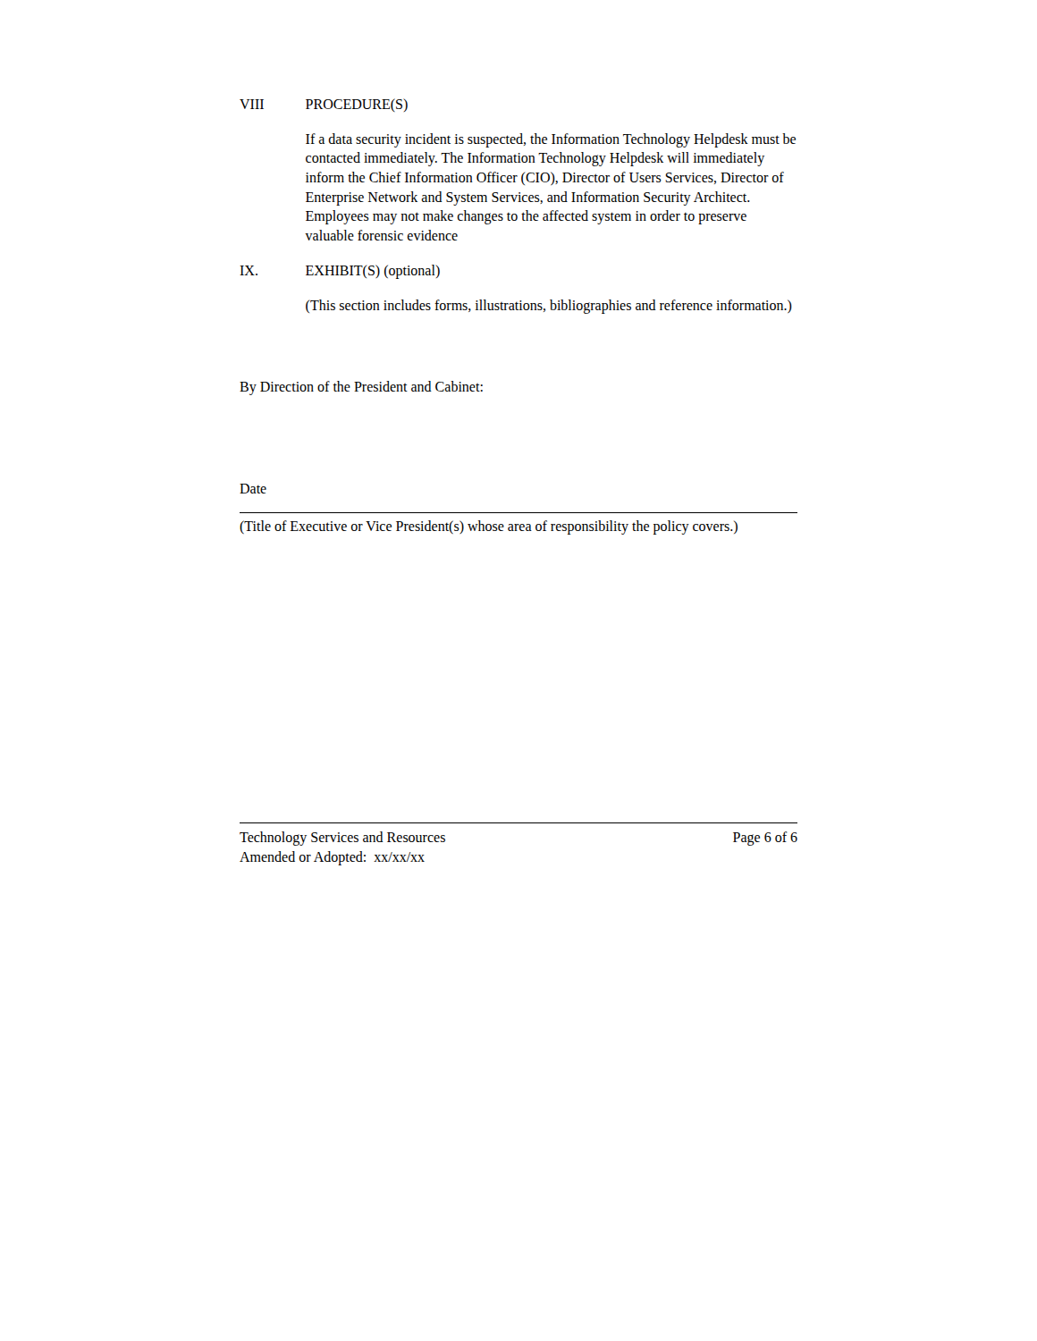VIII PROCEDURE(S)
If a data security incident is suspected, the Information Technology Helpdesk must be contacted immediately. The Information Technology Helpdesk will immediately inform the Chief Information Officer (CIO), Director of Users Services, Director of Enterprise Network and System Services, and Information Security Architect. Employees may not make changes to the affected system in order to preserve valuable forensic evidence
IX. EXHIBIT(S) (optional)
(This section includes forms, illustrations, bibliographies and reference information.)
By Direction of the President and Cabinet:
Date
(Title of Executive or Vice President(s) whose area of responsibility the policy covers.)
Technology Services and Resources
Page 6 of 6
Amended or Adopted: xx/xx/xx